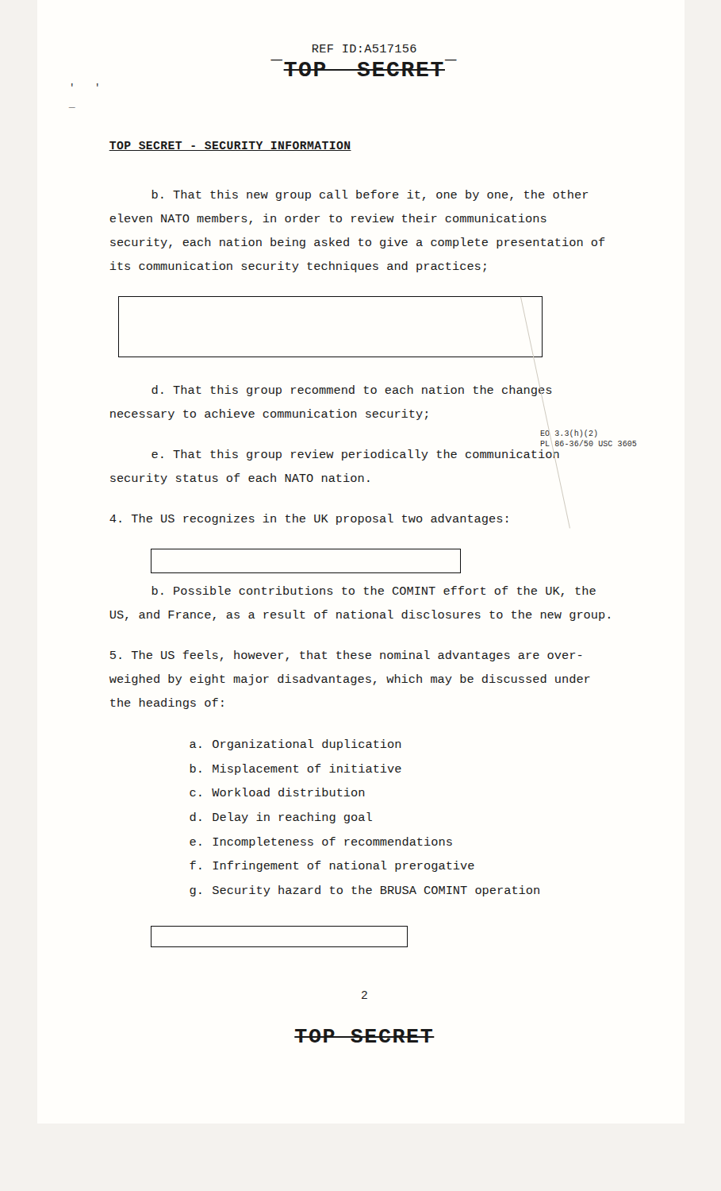' '
_
REF ID:A517156
‾TOP SECRET‾
TOP SECRET - SECURITY INFORMATION
b. That this new group call before it, one by one, the other eleven NATO members, in order to review their communications security, each nation being asked to give a complete presentation of its communication security techniques and practices;
d. That this group recommend to each nation the changes necessary to achieve communication security;
e. That this group review periodically the communication security status of each NATO nation.
4. The US recognizes in the UK proposal two advantages:
b. Possible contributions to the COMINT effort of the UK, the US, and France, as a result of national disclosures to the new group.
EO 3.3(h)(2)
PL 86-36/50 USC 3605
5. The US feels, however, that these nominal advantages are over- weighed by eight major disadvantages, which may be discussed under the headings of:
a. Organizational duplication
b. Misplacement of initiative
c. Workload distribution
d. Delay in reaching goal
e. Incompleteness of recommendations
f. Infringement of national prerogative
g. Security hazard to the BRUSA COMINT operation
2
TOP SECRET